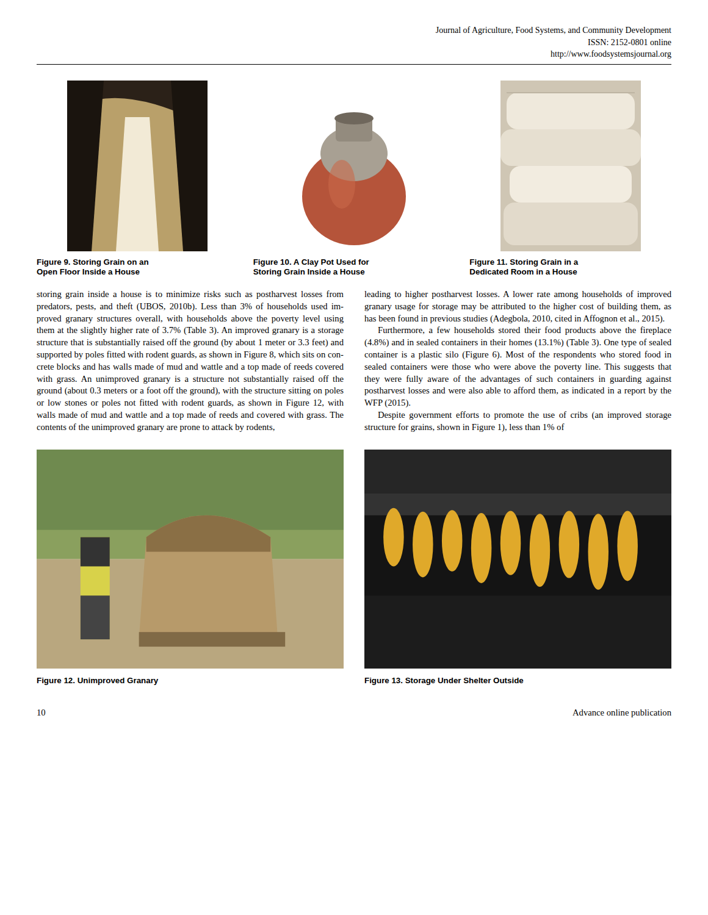Journal of Agriculture, Food Systems, and Community Development ISSN: 2152-0801 online http://www.foodsystemsjournal.org
Figure 9. Storing Grain on an
Open Floor Inside a House
Figure 10. A Clay Pot Used for
Storing Grain Inside a House
Figure 11. Storing Grain in a
Dedicated Room in a House
storing grain inside a house is to minimize risks such as postharvest losses from predators, pests, and theft (UBOS, 2010b). Less than 3% of households used improved granary structures overall, with households above the poverty level using them at the slightly higher rate of 3.7% (Table 3). An improved granary is a storage structure that is substantially raised off the ground (by about 1 meter or 3.3 feet) and supported by poles fitted with rodent guards, as shown in Figure 8, which sits on concrete blocks and has walls made of mud and wattle and a top made of reeds covered with grass. An unimproved granary is a structure not substantially raised off the ground (about 0.3 meters or a foot off the ground), with the structure sitting on poles or low stones or poles not fitted with rodent guards, as shown in Figure 12, with walls made of mud and wattle and a top made of reeds and covered with grass. The contents of the unimproved granary are prone to attack by rodents,
leading to higher postharvest losses. A lower rate among households of improved granary usage for storage may be attributed to the higher cost of building them, as has been found in previous studies (Adegbola, 2010, cited in Affognon et al., 2015).
Furthermore, a few households stored their food products above the fireplace (4.8%) and in sealed containers in their homes (13.1%) (Table 3). One type of sealed container is a plastic silo (Figure 6). Most of the respondents who stored food in sealed containers were those who were above the poverty line. This suggests that they were fully aware of the advantages of such containers in guarding against postharvest losses and were also able to afford them, as indicated in a report by the WFP (2015).
Despite government efforts to promote the use of cribs (an improved storage structure for grains, shown in Figure 1), less than 1% of
Figure 12. Unimproved Granary
Figure 13. Storage Under Shelter Outside
10 Advance online publication